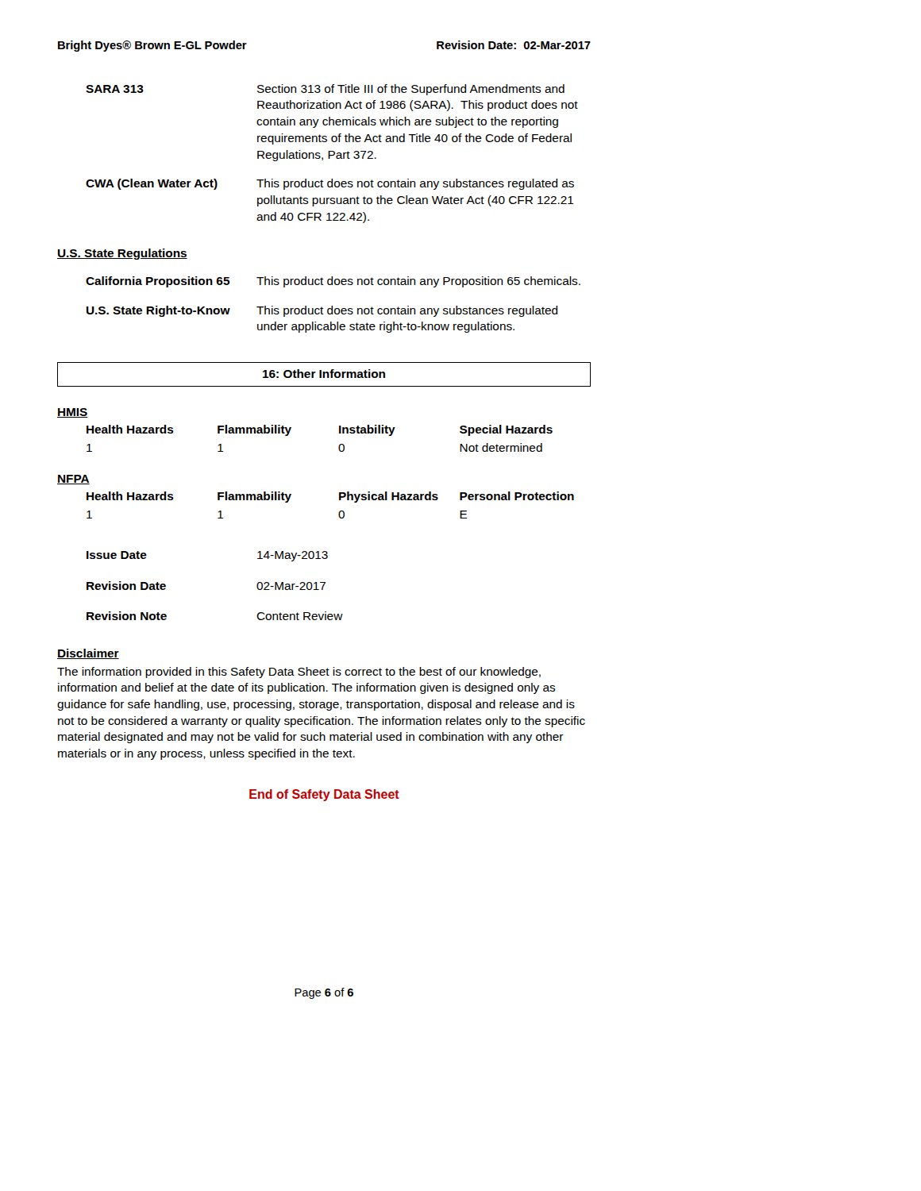Bright Dyes® Brown E-GL Powder
Revision Date: 02-Mar-2017
SARA 313
Section 313 of Title III of the Superfund Amendments and Reauthorization Act of 1986 (SARA). This product does not contain any chemicals which are subject to the reporting requirements of the Act and Title 40 of the Code of Federal Regulations, Part 372.
CWA (Clean Water Act)
This product does not contain any substances regulated as pollutants pursuant to the Clean Water Act (40 CFR 122.21 and 40 CFR 122.42).
U.S. State Regulations
California Proposition 65
This product does not contain any Proposition 65 chemicals.
U.S. State Right-to-Know
This product does not contain any substances regulated under applicable state right-to-know regulations.
16: Other Information
HMIS
| Health Hazards | Flammability | Instability | Special Hazards |
| 1 | 1 | 0 | Not determined |
NFPA
| Health Hazards | Flammability | Physical Hazards | Personal Protection |
| 1 | 1 | 0 | E |
Issue Date
14-May-2013
Revision Date
02-Mar-2017
Revision Note
Content Review
Disclaimer
The information provided in this Safety Data Sheet is correct to the best of our knowledge, information and belief at the date of its publication. The information given is designed only as guidance for safe handling, use, processing, storage, transportation, disposal and release and is not to be considered a warranty or quality specification. The information relates only to the specific material designated and may not be valid for such material used in combination with any other materials or in any process, unless specified in the text.
End of Safety Data Sheet
Page 6 of 6